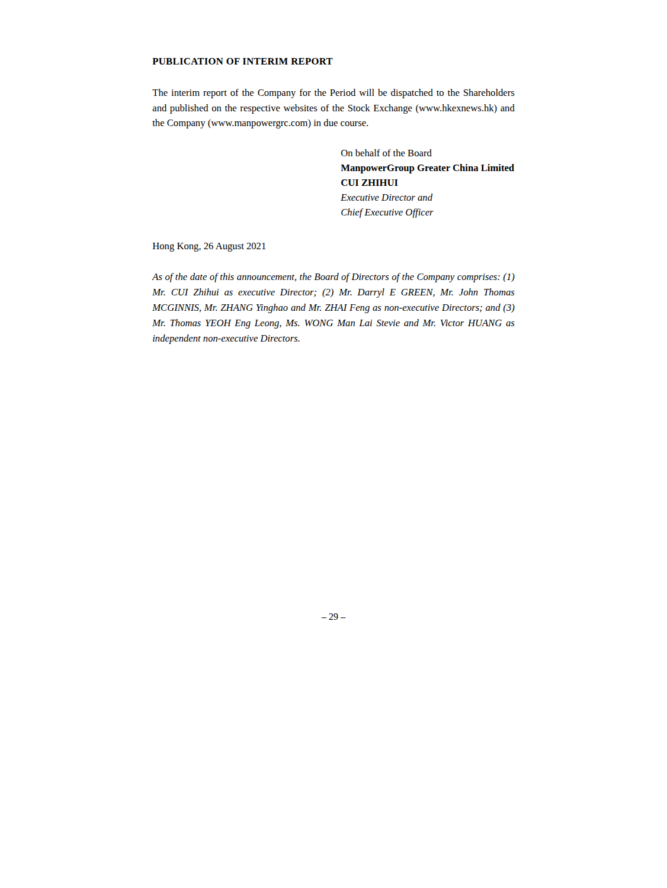PUBLICATION OF INTERIM REPORT
The interim report of the Company for the Period will be dispatched to the Shareholders and published on the respective websites of the Stock Exchange (www.hkexnews.hk) and the Company (www.manpowergrc.com) in due course.
On behalf of the Board ManpowerGroup Greater China Limited CUI ZHIHUI Executive Director and Chief Executive Officer
Hong Kong, 26 August 2021
As of the date of this announcement, the Board of Directors of the Company comprises: (1) Mr. CUI Zhihui as executive Director; (2) Mr. Darryl E GREEN, Mr. John Thomas MCGINNIS, Mr. ZHANG Yinghao and Mr. ZHAI Feng as non-executive Directors; and (3) Mr. Thomas YEOH Eng Leong, Ms. WONG Man Lai Stevie and Mr. Victor HUANG as independent non-executive Directors.
– 29 –